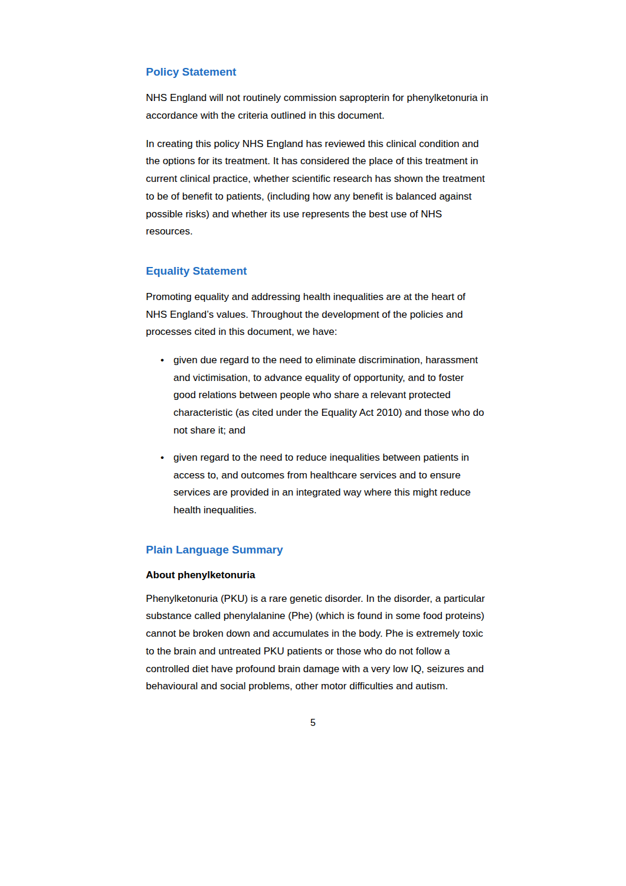Policy Statement
NHS England will not routinely commission sapropterin for phenylketonuria in accordance with the criteria outlined in this document.
In creating this policy NHS England has reviewed this clinical condition and the options for its treatment. It has considered the place of this treatment in current clinical practice, whether scientific research has shown the treatment to be of benefit to patients, (including how any benefit is balanced against possible risks) and whether its use represents the best use of NHS resources.
Equality Statement
Promoting equality and addressing health inequalities are at the heart of NHS England’s values. Throughout the development of the policies and processes cited in this document, we have:
given due regard to the need to eliminate discrimination, harassment and victimisation, to advance equality of opportunity, and to foster good relations between people who share a relevant protected characteristic (as cited under the Equality Act 2010) and those who do not share it; and
given regard to the need to reduce inequalities between patients in access to, and outcomes from healthcare services and to ensure services are provided in an integrated way where this might reduce health inequalities.
Plain Language Summary
About phenylketonuria
Phenylketonuria (PKU) is a rare genetic disorder. In the disorder, a particular substance called phenylalanine (Phe) (which is found in some food proteins) cannot be broken down and accumulates in the body. Phe is extremely toxic to the brain and untreated PKU patients or those who do not follow a controlled diet have profound brain damage with a very low IQ, seizures and behavioural and social problems, other motor difficulties and autism.
5